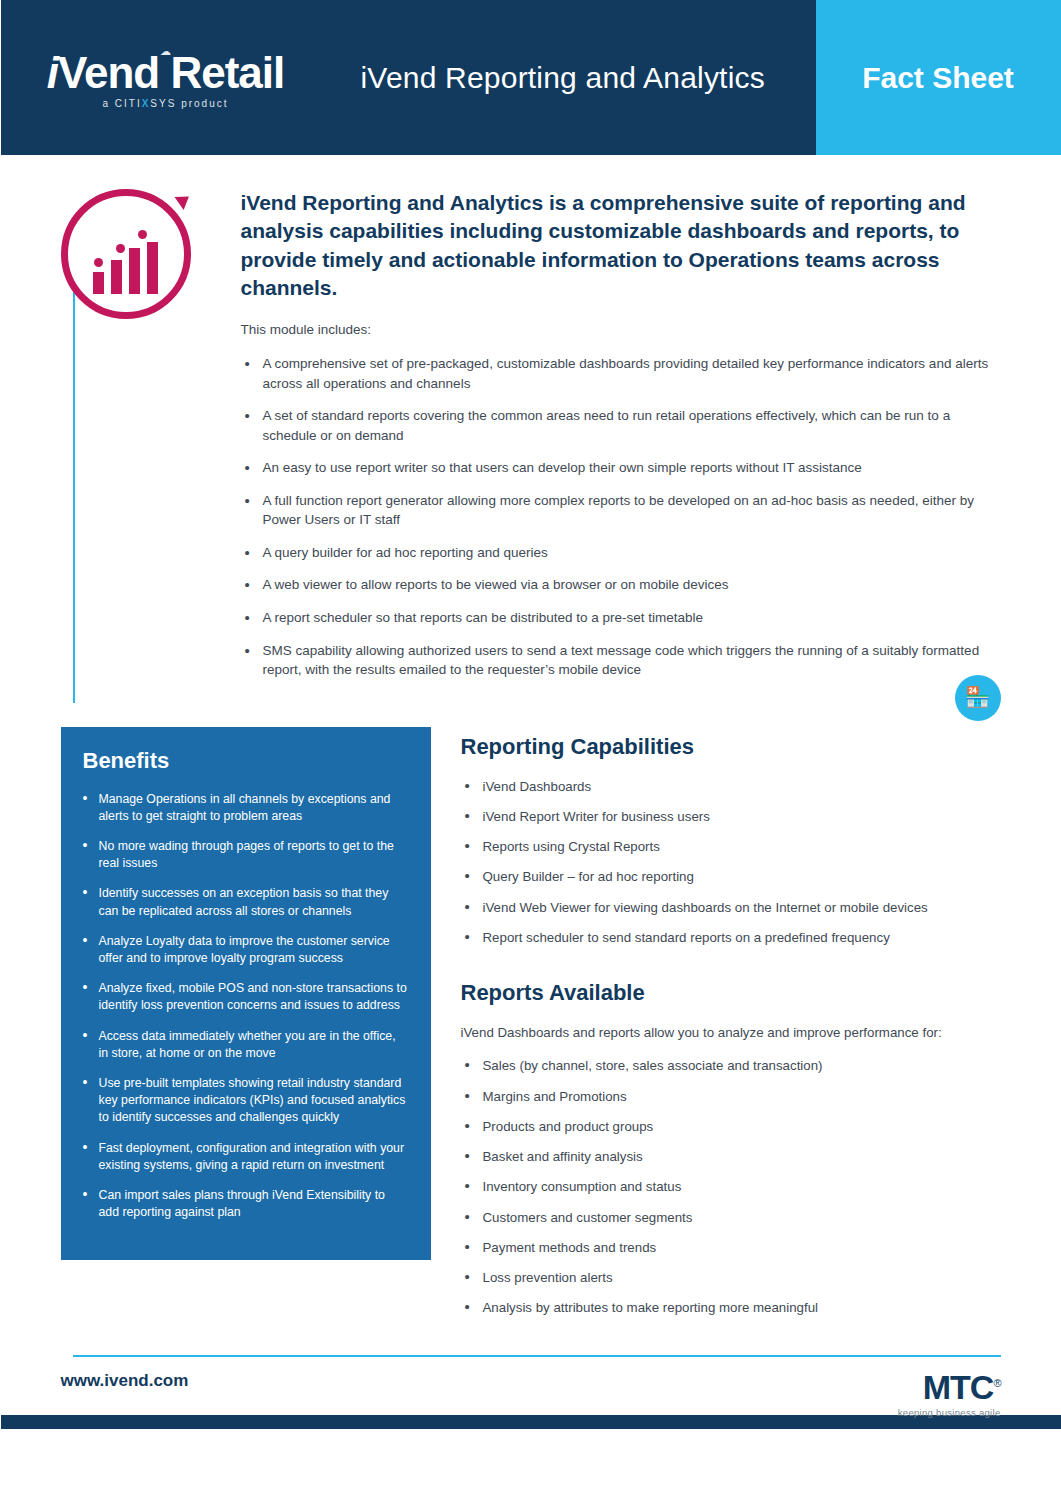☁ i Vend Retail a CITIXSYS product
iVend Reporting and Analytics
Fact Sheet
iVend Reporting and Analytics is a comprehensive suite of reporting and analysis capabilities including customizable dashboards and reports, to provide timely and actionable information to Operations teams across channels.
This module includes:
A comprehensive set of pre-packaged, customizable dashboards providing detailed key performance indicators and alerts across all operations and channels
A set of standard reports covering the common areas need to run retail operations effectively, which can be run to a schedule or on demand
An easy to use report writer so that users can develop their own simple reports without IT assistance
A full function report generator allowing more complex reports to be developed on an ad-hoc basis as needed, either by Power Users or IT staff
A query builder for ad hoc reporting and queries
A web viewer to allow reports to be viewed via a browser or on mobile devices
A report scheduler so that reports can be distributed to a pre-set timetable
SMS capability allowing authorized users to send a text message code which triggers the running of a suitably formatted report, with the results emailed to the requester’s mobile device
🏪
Benefits
Manage Operations in all channels by exceptions and alerts to get straight to problem areas
No more wading through pages of reports to get to the real issues
Identify successes on an exception basis so that they can be replicated across all stores or channels
Analyze Loyalty data to improve the customer service offer and to improve loyalty program success
Analyze fixed, mobile POS and non-store transactions to identify loss prevention concerns and issues to address
Access data immediately whether you are in the office, in store, at home or on the move
Use pre-built templates showing retail industry standard key performance indicators (KPIs) and focused analytics to identify successes and challenges quickly
Fast deployment, configuration and integration with your existing systems, giving a rapid return on investment
Can import sales plans through iVend Extensibility to add reporting against plan
Reporting Capabilities
iVend Dashboards
iVend Report Writer for business users
Reports using Crystal Reports
Query Builder – for ad hoc reporting
iVend Web Viewer for viewing dashboards on the Internet or mobile devices
Report scheduler to send standard reports on a predefined frequency
Reports Available
iVend Dashboards and reports allow you to analyze and improve performance for:
Sales (by channel, store, sales associate and transaction)
Margins and Promotions
Products and product groups
Basket and affinity analysis
Inventory consumption and status
Customers and customer segments
Payment methods and trends
Loss prevention alerts
Analysis by attributes to make reporting more meaningful
MTC®
keeping business agile
www.ivend.com